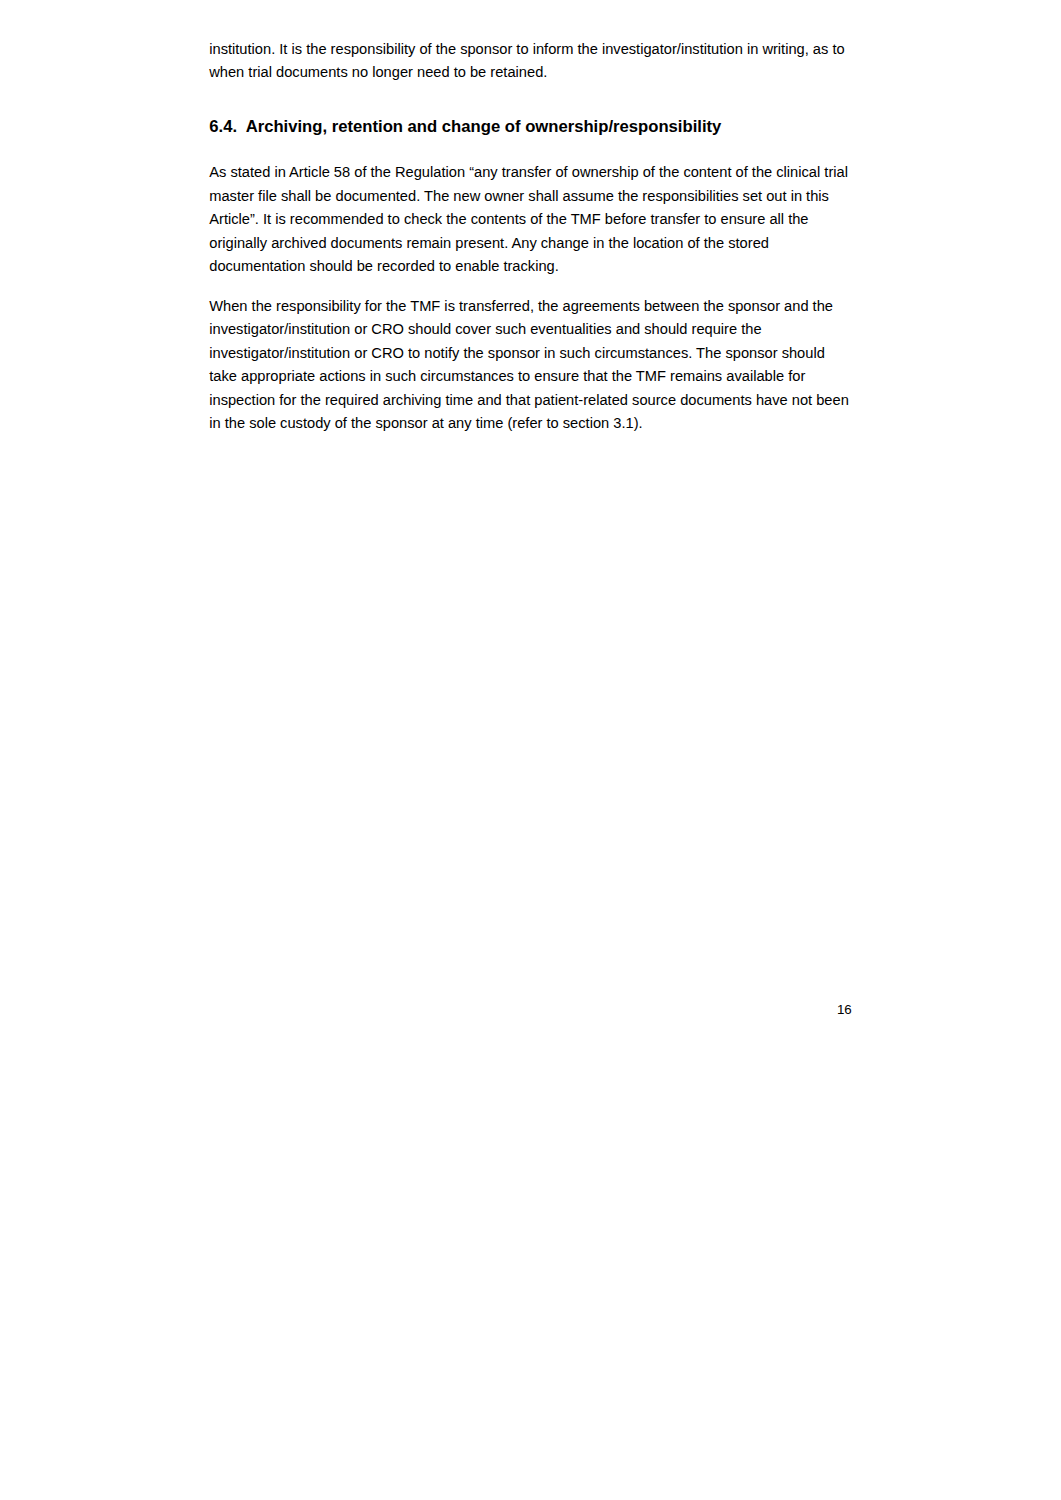institution. It is the responsibility of the sponsor to inform the investigator/institution in writing, as to when trial documents no longer need to be retained.
6.4. Archiving, retention and change of ownership/responsibility
As stated in Article 58 of the Regulation “any transfer of ownership of the content of the clinical trial master file shall be documented. The new owner shall assume the responsibilities set out in this Article”. It is recommended to check the contents of the TMF before transfer to ensure all the originally archived documents remain present. Any change in the location of the stored documentation should be recorded to enable tracking.
When the responsibility for the TMF is transferred, the agreements between the sponsor and the investigator/institution or CRO should cover such eventualities and should require the investigator/institution or CRO to notify the sponsor in such circumstances. The sponsor should take appropriate actions in such circumstances to ensure that the TMF remains available for inspection for the required archiving time and that patient-related source documents have not been in the sole custody of the sponsor at any time (refer to section 3.1).
16